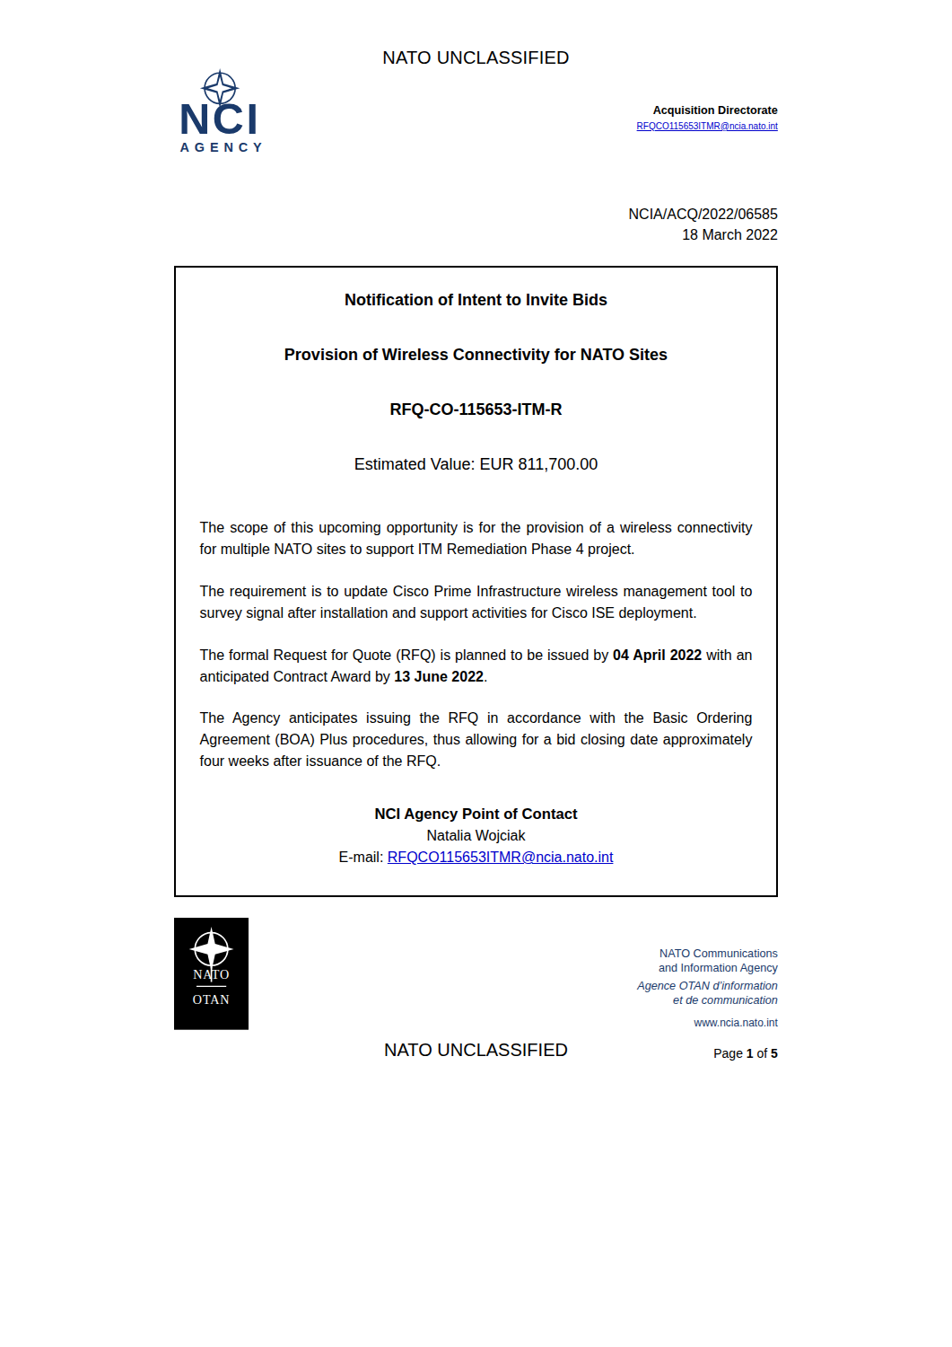NATO UNCLASSIFIED
NCI AGENCY
Acquisition Directorate
RFQCO115653ITMR@ncia.nato.int
NCIA/ACQ/2022/06585
18 March 2022
Notification of Intent to Invite Bids
Provision of Wireless Connectivity for NATO Sites
RFQ-CO-115653-ITM-R
Estimated Value: EUR 811,700.00
The scope of this upcoming opportunity is for the provision of a wireless connectivity for multiple NATO sites to support ITM Remediation Phase 4 project.
The requirement is to update Cisco Prime Infrastructure wireless management tool to survey signal after installation and support activities for Cisco ISE deployment.
The formal Request for Quote (RFQ) is planned to be issued by 04 April 2022 with an anticipated Contract Award by 13 June 2022.
The Agency anticipates issuing the RFQ in accordance with the Basic Ordering Agreement (BOA) Plus procedures, thus allowing for a bid closing date approximately four weeks after issuance of the RFQ.
NCI Agency Point of Contact
Natalia Wojciak
E-mail: RFQCO115653ITMR@ncia.nato.int
NATO OTAN
NATO Communications
and Information Agency
Agence OTAN d’information
et de communication
www.ncia.nato.int
NATO UNCLASSIFIED Page 1 of 5